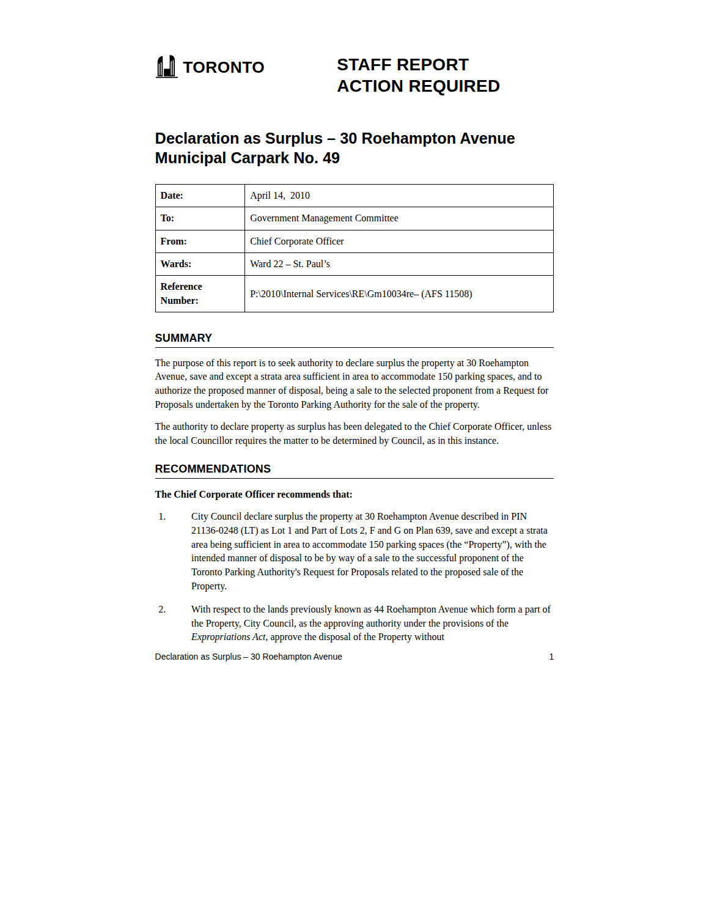TORONTO
STAFF REPORT
ACTION REQUIRED
Declaration as Surplus – 30 Roehampton Avenue
Municipal Carpark No. 49
| Date: | April 14, 2010 |
| To: | Government Management Committee |
| From: | Chief Corporate Officer |
| Wards: | Ward 22 – St. Paul’s |
| Reference Number: | P:\2010\Internal Services\RE\Gm10034re– (AFS 11508) |
SUMMARY
The purpose of this report is to seek authority to declare surplus the property at 30 Roehampton Avenue, save and except a strata area sufficient in area to accommodate 150 parking spaces, and to authorize the proposed manner of disposal, being a sale to the selected proponent from a Request for Proposals undertaken by the Toronto Parking Authority for the sale of the property.
The authority to declare property as surplus has been delegated to the Chief Corporate Officer, unless the local Councillor requires the matter to be determined by Council, as in this instance.
RECOMMENDATIONS
The Chief Corporate Officer recommends that:
1. City Council declare surplus the property at 30 Roehampton Avenue described in PIN 21136-0248 (LT) as Lot 1 and Part of Lots 2, F and G on Plan 639, save and except a strata area being sufficient in area to accommodate 150 parking spaces (the “Property”), with the intended manner of disposal to be by way of a sale to the successful proponent of the Toronto Parking Authority's Request for Proposals related to the proposed sale of the Property.
2. With respect to the lands previously known as 44 Roehampton Avenue which form a part of the Property, City Council, as the approving authority under the provisions of the Expropriations Act, approve the disposal of the Property without
Declaration as Surplus – 30 Roehampton Avenue
1